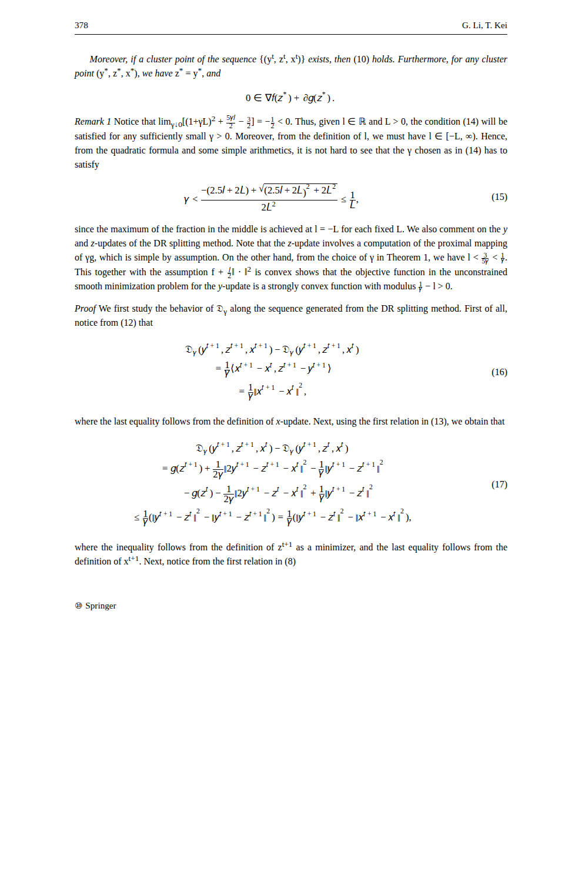378 G. Li, T. Kei
Moreover, if a cluster point of the sequence {(yt, zt, xt)} exists, then (10) holds. Furthermore, for any cluster point (y*, z*, x*), we have z* = y*, and
0 ∈ ∇ f ( z* ) + ∂ g ( z* ) .
Remark 1 Notice that limγ↓0[(1+γL)2 + 5γl2 − 32] = −12 < 0. Thus, given l ∈ ℝ and L > 0, the condition (14) will be satisfied for any sufficiently small γ > 0. Moreover, from the definition of l, we must have l ∈ [−L, ∞). Hence, from the quadratic formula and some simple arithmetics, it is not hard to see that the γ chosen as in (14) has to satisfy
γ < −(2.5l+2L) + (2.5l+2L)2 +2L2 2L2 ≤ 1L ,
(15)
since the maximum of the fraction in the middle is achieved at l = −L for each fixed L. We also comment on the y and z-updates of the DR splitting method. Note that the z-update involves a computation of the proximal mapping of γg, which is simple by assumption. On the other hand, from the choice of γ in Theorem 1, we have l < 35γ < 1γ. This together with the assumption f + l2‖ ⋅ ‖2 is convex shows that the objective function in the unconstrained smooth minimization problem for the y-update is a strongly convex function with modulus 1γ − l > 0.
Proof We first study the behavior of 𝔇γ along the sequence generated from the DR splitting method. First of all, notice from (12) that
𝔇γ ( yt+1, zt+1, xt+1 ) − 𝔇γ ( yt+1, zt+1, xt ) = 1γ ⟨ xt+1 − xt , zt+1 − yt+1 ⟩ = 1γ ‖ xt+1 − xt ‖ 2 ,
(16)
where the last equality follows from the definition of x-update. Next, using the first relation in (13), we obtain that
𝔇γ ( yt+1, zt+1, xt ) − 𝔇γ ( yt+1, zt, xt ) = g (zt+1) + 12γ ‖ 2yt+1 −zt+1 −xt ‖ 2 − 1γ ‖ yt+1 −zt+1 ‖ 2 − g (zt) − 12γ ‖ 2yt+1 −zt −xt ‖ 2 + 1γ ‖ yt+1 −zt ‖ 2 ≤ 1γ ( ‖ yt+1 −zt ‖ 2 − ‖ yt+1 −zt+1 ‖ 2 ) = 1γ ( ‖ yt+1 −zt ‖ 2 − ‖ xt+1 −xt ‖ 2 ) ,
(17)
where the inequality follows from the definition of zt+1 as a minimizer, and the last equality follows from the definition of xt+1. Next, notice from the first relation in (8)
⑩Springer